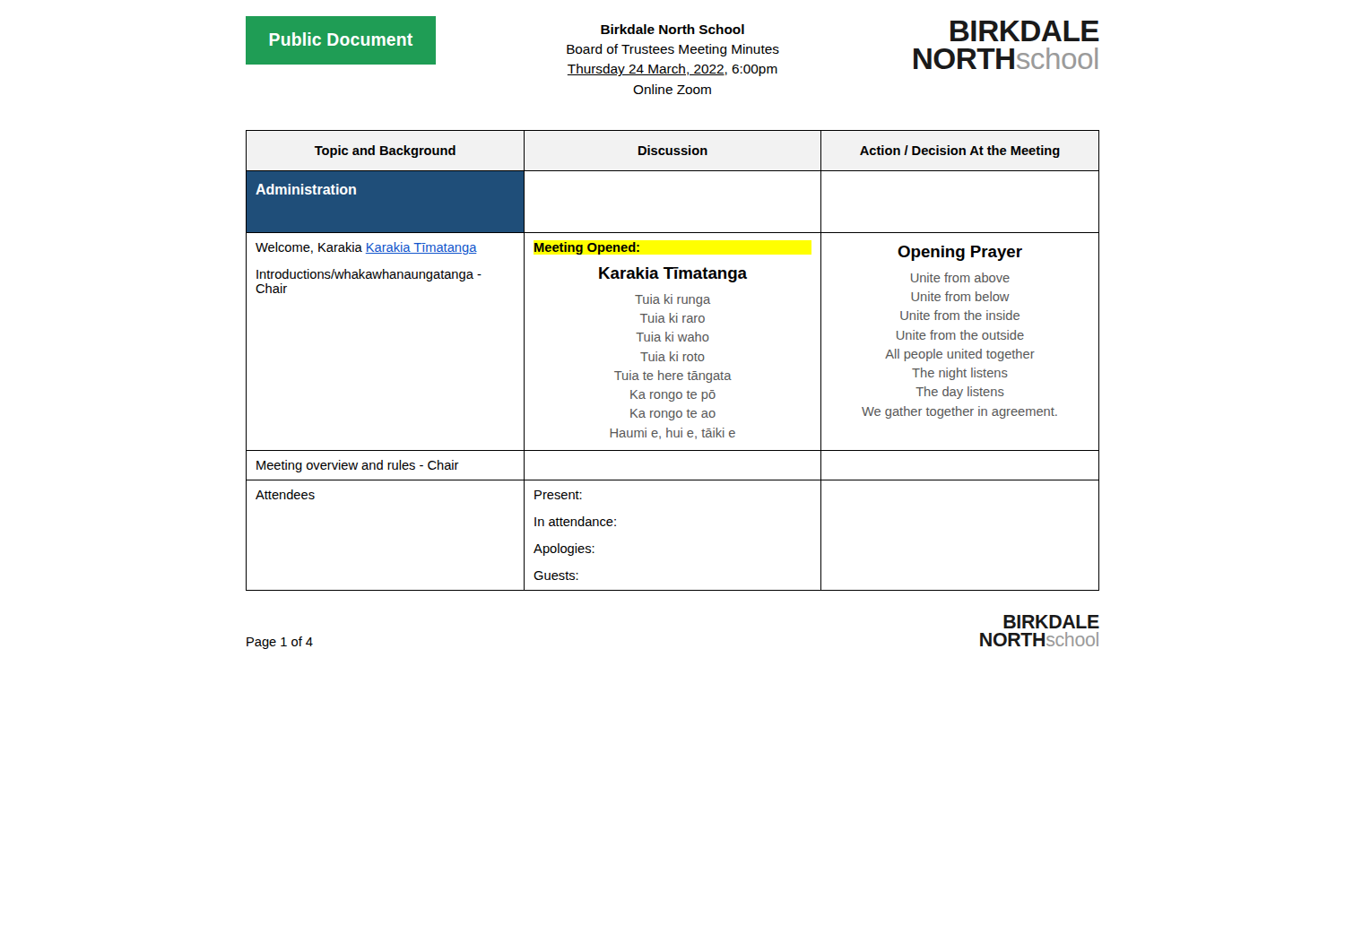Public Document
Birkdale North School
Board of Trustees Meeting Minutes
Thursday 24 March, 2022, 6:00pm
Online Zoom
BIRKDALE
NORTH school
| Topic and Background | Discussion | Action / Decision At the Meeting |
| --- | --- | --- |
| Administration | | |
| Welcome, Karakia Karakia Tīmatanga Introductions/whakawhanaungatanga - Chair | Meeting Opened: Karakia Tīmatanga Tuia ki runga Tuia ki raro Tuia ki waho Tuia ki roto Tuia te here tāngata Ka rongo te pō Ka rongo te ao Haumi e, hui e, tāiki e | Opening Prayer Unite from above Unite from below Unite from the inside Unite from the outside All people united together The night listens The day listens We gather together in agreement. |
| Meeting overview and rules - Chair | | |
| Attendees | Present: In attendance: Apologies: Guests: | |
Page 1 of 4
BIRKDALE
NORTH school